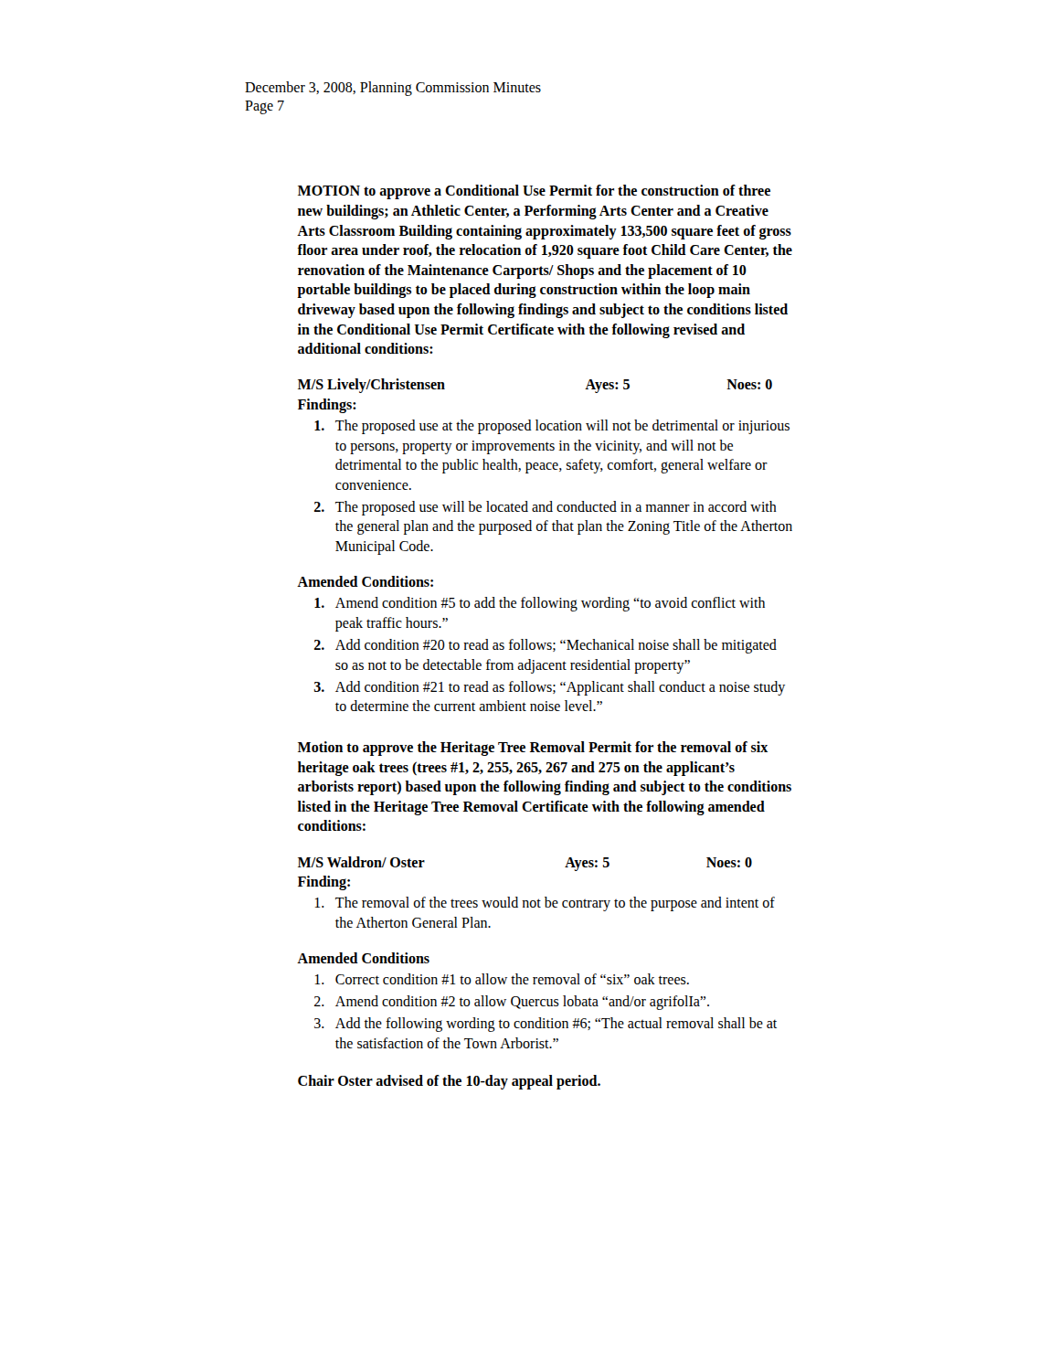December 3, 2008, Planning Commission Minutes
Page 7
MOTION to approve a Conditional Use Permit for the construction of three new buildings; an Athletic Center, a Performing Arts Center and a Creative Arts Classroom Building containing approximately 133,500 square feet of gross floor area under roof, the relocation of 1,920 square foot Child Care Center, the renovation of the Maintenance Carports/ Shops and the placement of 10 portable buildings to be placed during construction within the loop main driveway based upon the following findings and subject to the conditions listed in the Conditional Use Permit Certificate with the following revised and additional conditions:
M/S Lively/Christensen Ayes: 5 Noes: 0
Findings:
The proposed use at the proposed location will not be detrimental or injurious to persons, property or improvements in the vicinity, and will not be detrimental to the public health, peace, safety, comfort, general welfare or convenience.
The proposed use will be located and conducted in a manner in accord with the general plan and the purposed of that plan the Zoning Title of the Atherton Municipal Code.
Amended Conditions:
Amend condition #5 to add the following wording “to avoid conflict with peak traffic hours.”
Add condition #20 to read as follows; “Mechanical noise shall be mitigated so as not to be detectable from adjacent residential property”
Add condition #21 to read as follows; “Applicant shall conduct a noise study to determine the current ambient noise level.”
Motion to approve the Heritage Tree Removal Permit for the removal of six heritage oak trees (trees #1, 2, 255, 265, 267 and 275 on the applicant’s arborists report) based upon the following finding and subject to the conditions listed in the Heritage Tree Removal Certificate with the following amended conditions:
M/S Waldron/ Oster Ayes: 5 Noes: 0
Finding:
The removal of the trees would not be contrary to the purpose and intent of the Atherton General Plan.
Amended Conditions
Correct condition #1 to allow the removal of “six” oak trees.
Amend condition #2 to allow Quercus lobata “and/or agrifolIa”.
Add the following wording to condition #6; “The actual removal shall be at the satisfaction of the Town Arborist.”
Chair Oster advised of the 10-day appeal period.